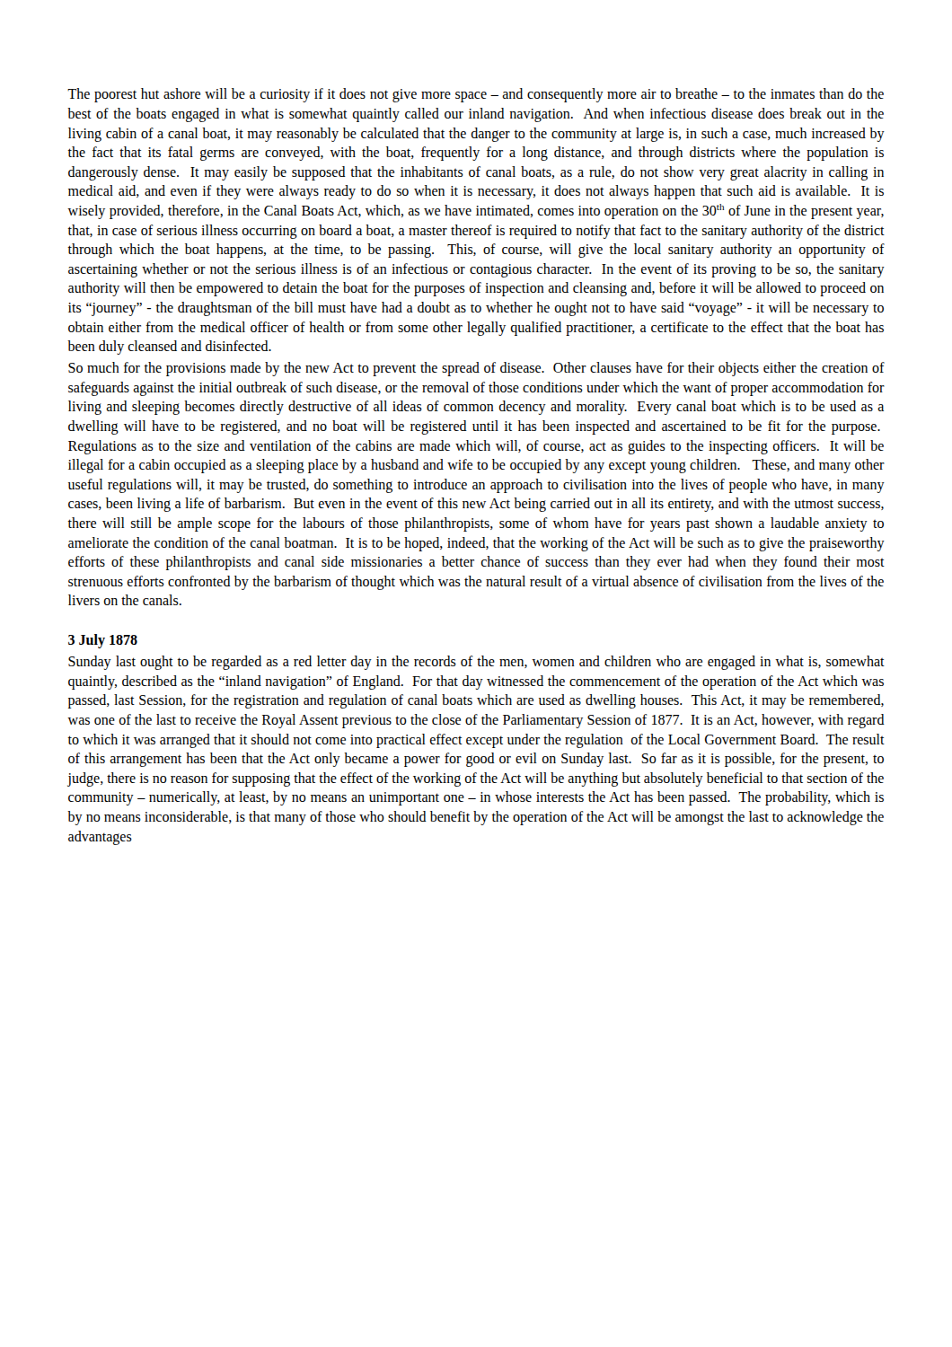The poorest hut ashore will be a curiosity if it does not give more space – and consequently more air to breathe – to the inmates than do the best of the boats engaged in what is somewhat quaintly called our inland navigation. And when infectious disease does break out in the living cabin of a canal boat, it may reasonably be calculated that the danger to the community at large is, in such a case, much increased by the fact that its fatal germs are conveyed, with the boat, frequently for a long distance, and through districts where the population is dangerously dense. It may easily be supposed that the inhabitants of canal boats, as a rule, do not show very great alacrity in calling in medical aid, and even if they were always ready to do so when it is necessary, it does not always happen that such aid is available. It is wisely provided, therefore, in the Canal Boats Act, which, as we have intimated, comes into operation on the 30th of June in the present year, that, in case of serious illness occurring on board a boat, a master thereof is required to notify that fact to the sanitary authority of the district through which the boat happens, at the time, to be passing. This, of course, will give the local sanitary authority an opportunity of ascertaining whether or not the serious illness is of an infectious or contagious character. In the event of its proving to be so, the sanitary authority will then be empowered to detain the boat for the purposes of inspection and cleansing and, before it will be allowed to proceed on its “journey” - the draughtsman of the bill must have had a doubt as to whether he ought not to have said “voyage” - it will be necessary to obtain either from the medical officer of health or from some other legally qualified practitioner, a certificate to the effect that the boat has been duly cleansed and disinfected.
So much for the provisions made by the new Act to prevent the spread of disease. Other clauses have for their objects either the creation of safeguards against the initial outbreak of such disease, or the removal of those conditions under which the want of proper accommodation for living and sleeping becomes directly destructive of all ideas of common decency and morality. Every canal boat which is to be used as a dwelling will have to be registered, and no boat will be registered until it has been inspected and ascertained to be fit for the purpose. Regulations as to the size and ventilation of the cabins are made which will, of course, act as guides to the inspecting officers. It will be illegal for a cabin occupied as a sleeping place by a husband and wife to be occupied by any except young children. These, and many other useful regulations will, it may be trusted, do something to introduce an approach to civilisation into the lives of people who have, in many cases, been living a life of barbarism. But even in the event of this new Act being carried out in all its entirety, and with the utmost success, there will still be ample scope for the labours of those philanthropists, some of whom have for years past shown a laudable anxiety to ameliorate the condition of the canal boatman. It is to be hoped, indeed, that the working of the Act will be such as to give the praiseworthy efforts of these philanthropists and canal side missionaries a better chance of success than they ever had when they found their most strenuous efforts confronted by the barbarism of thought which was the natural result of a virtual absence of civilisation from the lives of the livers on the canals.
3 July 1878
Sunday last ought to be regarded as a red letter day in the records of the men, women and children who are engaged in what is, somewhat quaintly, described as the “inland navigation” of England. For that day witnessed the commencement of the operation of the Act which was passed, last Session, for the registration and regulation of canal boats which are used as dwelling houses. This Act, it may be remembered, was one of the last to receive the Royal Assent previous to the close of the Parliamentary Session of 1877. It is an Act, however, with regard to which it was arranged that it should not come into practical effect except under the regulation of the Local Government Board. The result of this arrangement has been that the Act only became a power for good or evil on Sunday last. So far as it is possible, for the present, to judge, there is no reason for supposing that the effect of the working of the Act will be anything but absolutely beneficial to that section of the community – numerically, at least, by no means an unimportant one – in whose interests the Act has been passed. The probability, which is by no means inconsiderable, is that many of those who should benefit by the operation of the Act will be amongst the last to acknowledge the advantages